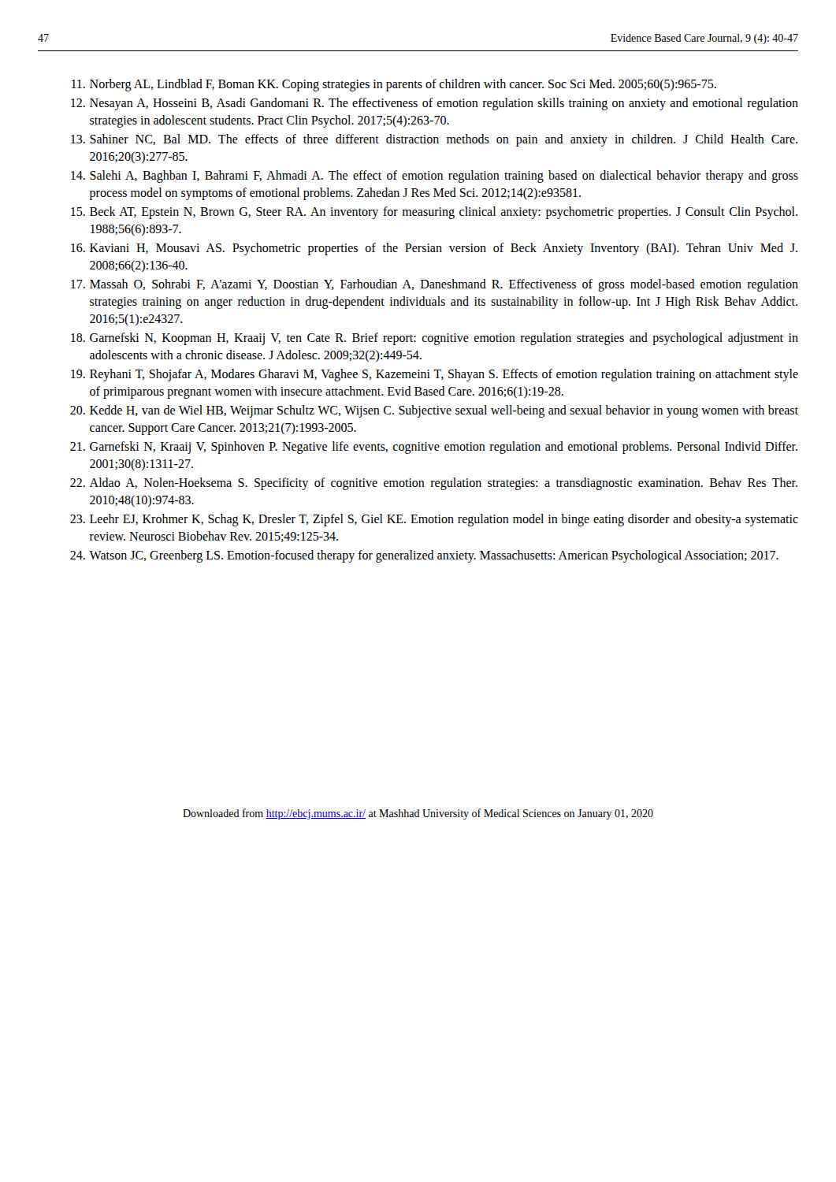47 Evidence Based Care Journal, 9 (4): 40-47
Norberg AL, Lindblad F, Boman KK. Coping strategies in parents of children with cancer. Soc Sci Med. 2005;60(5):965-75.
Nesayan A, Hosseini B, Asadi Gandomani R. The effectiveness of emotion regulation skills training on anxiety and emotional regulation strategies in adolescent students. Pract Clin Psychol. 2017;5(4):263-70.
Sahiner NC, Bal MD. The effects of three different distraction methods on pain and anxiety in children. J Child Health Care. 2016;20(3):277-85.
Salehi A, Baghban I, Bahrami F, Ahmadi A. The effect of emotion regulation training based on dialectical behavior therapy and gross process model on symptoms of emotional problems. Zahedan J Res Med Sci. 2012;14(2):e93581.
Beck AT, Epstein N, Brown G, Steer RA. An inventory for measuring clinical anxiety: psychometric properties. J Consult Clin Psychol. 1988;56(6):893-7.
Kaviani H, Mousavi AS. Psychometric properties of the Persian version of Beck Anxiety Inventory (BAI). Tehran Univ Med J. 2008;66(2):136-40.
Massah O, Sohrabi F, A'azami Y, Doostian Y, Farhoudian A, Daneshmand R. Effectiveness of gross model-based emotion regulation strategies training on anger reduction in drug-dependent individuals and its sustainability in follow-up. Int J High Risk Behav Addict. 2016;5(1):e24327.
Garnefski N, Koopman H, Kraaij V, ten Cate R. Brief report: cognitive emotion regulation strategies and psychological adjustment in adolescents with a chronic disease. J Adolesc. 2009;32(2):449-54.
Reyhani T, Shojafar A, Modares Gharavi M, Vaghee S, Kazemeini T, Shayan S. Effects of emotion regulation training on attachment style of primiparous pregnant women with insecure attachment. Evid Based Care. 2016;6(1):19-28.
Kedde H, van de Wiel HB, Weijmar Schultz WC, Wijsen C. Subjective sexual well-being and sexual behavior in young women with breast cancer. Support Care Cancer. 2013;21(7):1993-2005.
Garnefski N, Kraaij V, Spinhoven P. Negative life events, cognitive emotion regulation and emotional problems. Personal Individ Differ. 2001;30(8):1311-27.
Aldao A, Nolen-Hoeksema S. Specificity of cognitive emotion regulation strategies: a transdiagnostic examination. Behav Res Ther. 2010;48(10):974-83.
Leehr EJ, Krohmer K, Schag K, Dresler T, Zipfel S, Giel KE. Emotion regulation model in binge eating disorder and obesity-a systematic review. Neurosci Biobehav Rev. 2015;49:125-34.
Watson JC, Greenberg LS. Emotion-focused therapy for generalized anxiety. Massachusetts: American Psychological Association; 2017.
Downloaded from http://ebcj.mums.ac.ir/ at Mashhad University of Medical Sciences on January 01, 2020